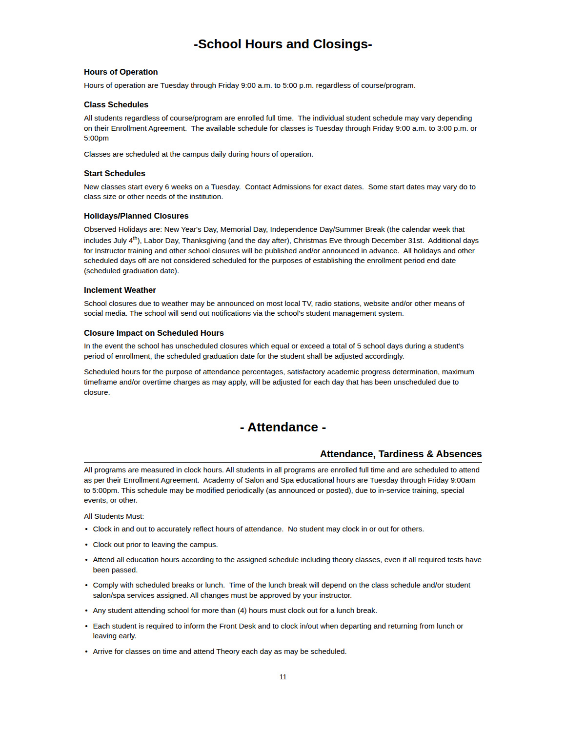-School Hours and Closings-
Hours of Operation
Hours of operation are Tuesday through Friday 9:00 a.m. to 5:00 p.m. regardless of course/program.
Class Schedules
All students regardless of course/program are enrolled full time. The individual student schedule may vary depending on their Enrollment Agreement. The available schedule for classes is Tuesday through Friday 9:00 a.m. to 3:00 p.m. or 5:00pm
Classes are scheduled at the campus daily during hours of operation.
Start Schedules
New classes start every 6 weeks on a Tuesday. Contact Admissions for exact dates. Some start dates may vary do to class size or other needs of the institution.
Holidays/Planned Closures
Observed Holidays are: New Year's Day, Memorial Day, Independence Day/Summer Break (the calendar week that includes July 4th), Labor Day, Thanksgiving (and the day after), Christmas Eve through December 31st. Additional days for Instructor training and other school closures will be published and/or announced in advance. All holidays and other scheduled days off are not considered scheduled for the purposes of establishing the enrollment period end date (scheduled graduation date).
Inclement Weather
School closures due to weather may be announced on most local TV, radio stations, website and/or other means of social media. The school will send out notifications via the school's student management system.
Closure Impact on Scheduled Hours
In the event the school has unscheduled closures which equal or exceed a total of 5 school days during a student's period of enrollment, the scheduled graduation date for the student shall be adjusted accordingly.
Scheduled hours for the purpose of attendance percentages, satisfactory academic progress determination, maximum timeframe and/or overtime charges as may apply, will be adjusted for each day that has been unscheduled due to closure.
- Attendance -
Attendance, Tardiness & Absences
All programs are measured in clock hours. All students in all programs are enrolled full time and are scheduled to attend as per their Enrollment Agreement. Academy of Salon and Spa educational hours are Tuesday through Friday 9:00am to 5:00pm. This schedule may be modified periodically (as announced or posted), due to in-service training, special events, or other.
All Students Must:
Clock in and out to accurately reflect hours of attendance. No student may clock in or out for others.
Clock out prior to leaving the campus.
Attend all education hours according to the assigned schedule including theory classes, even if all required tests have been passed.
Comply with scheduled breaks or lunch. Time of the lunch break will depend on the class schedule and/or student salon/spa services assigned. All changes must be approved by your instructor.
Any student attending school for more than (4) hours must clock out for a lunch break.
Each student is required to inform the Front Desk and to clock in/out when departing and returning from lunch or leaving early.
Arrive for classes on time and attend Theory each day as may be scheduled.
11